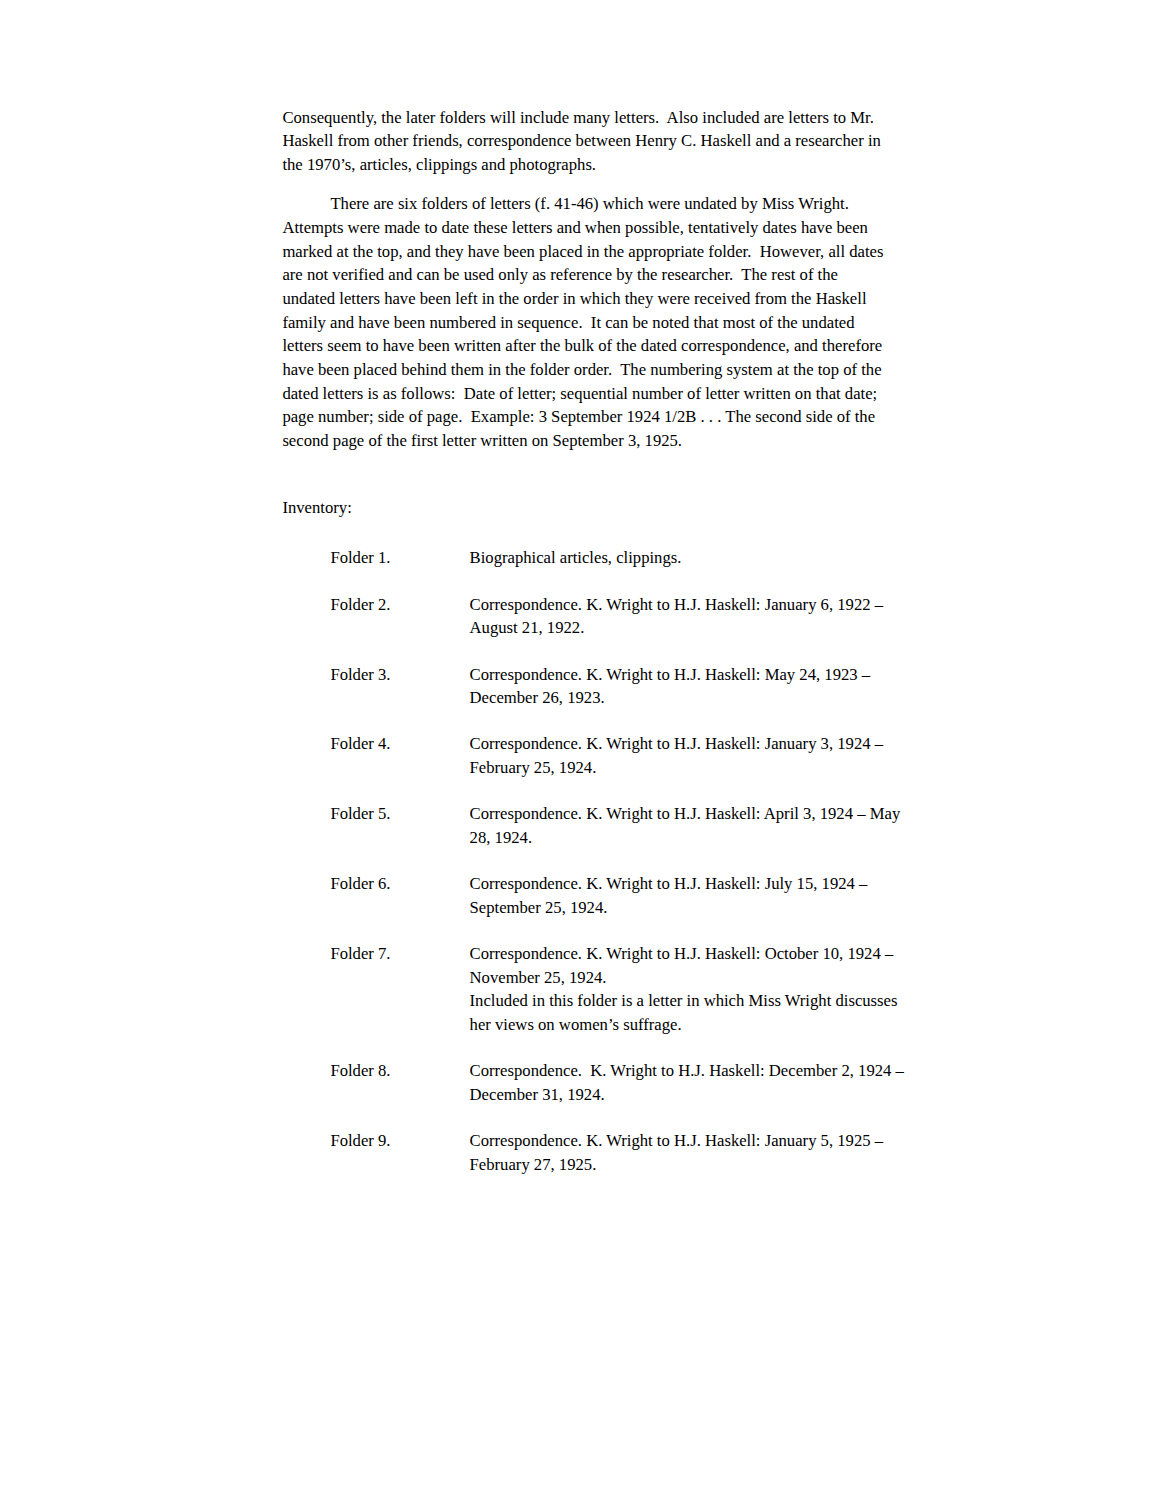Consequently, the later folders will include many letters. Also included are letters to Mr. Haskell from other friends, correspondence between Henry C. Haskell and a researcher in the 1970’s, articles, clippings and photographs.
There are six folders of letters (f. 41-46) which were undated by Miss Wright. Attempts were made to date these letters and when possible, tentatively dates have been marked at the top, and they have been placed in the appropriate folder. However, all dates are not verified and can be used only as reference by the researcher. The rest of the undated letters have been left in the order in which they were received from the Haskell family and have been numbered in sequence. It can be noted that most of the undated letters seem to have been written after the bulk of the dated correspondence, and therefore have been placed behind them in the folder order. The numbering system at the top of the dated letters is as follows: Date of letter; sequential number of letter written on that date; page number; side of page. Example: 3 September 1924 1/2B . . . The second side of the second page of the first letter written on September 3, 1925.
Inventory:
| Folder 1. | Biographical articles, clippings. |
| Folder 2. | Correspondence. K. Wright to H.J. Haskell: January 6, 1922 – August 21, 1922. |
| Folder 3. | Correspondence. K. Wright to H.J. Haskell: May 24, 1923 – December 26, 1923. |
| Folder 4. | Correspondence. K. Wright to H.J. Haskell: January 3, 1924 – February 25, 1924. |
| Folder 5. | Correspondence. K. Wright to H.J. Haskell: April 3, 1924 – May 28, 1924. |
| Folder 6. | Correspondence. K. Wright to H.J. Haskell: July 15, 1924 – September 25, 1924. |
| Folder 7. | Correspondence. K. Wright to H.J. Haskell: October 10, 1924 – November 25, 1924. Included in this folder is a letter in which Miss Wright discusses her views on women’s suffrage. |
| Folder 8. | Correspondence. K. Wright to H.J. Haskell: December 2, 1924 – December 31, 1924. |
| Folder 9. | Correspondence. K. Wright to H.J. Haskell: January 5, 1925 – February 27, 1925. |